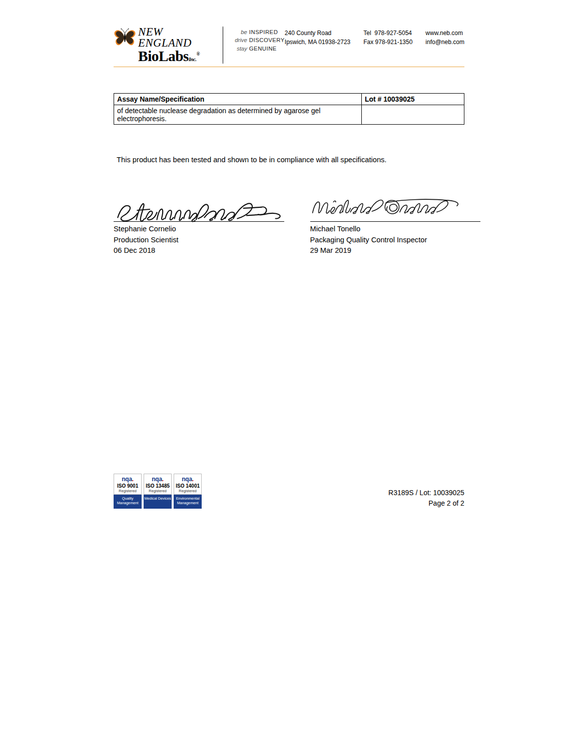NEW ENGLAND
BioLabsInc.®
be INSPIRED
drive DISCOVERY
stay GENUINE
240 County Road
Ipswich, MA 01938-2723
Tel 978-927-5054
Fax 978-921-1350
www.neb.com
info@neb.com
| Assay Name/Specification | Lot # 10039025 |
| --- | --- |
| of detectable nuclease degradation as determined by agarose gel electrophoresis. | |
This product has been tested and shown to be in compliance with all specifications.
Stephanie Cornelio
Production Scientist
06 Dec 2018
Michael Tonello
Packaging Quality Control Inspector
29 Mar 2019
nqa.
ISO 9001
Registered
Quality
Management
nqa.
ISO 13485
Registered
Medical Devices
nqa.
ISO 14001
Registered
Environmental
Management
R3189S / Lot: 10039025
Page 2 of 2